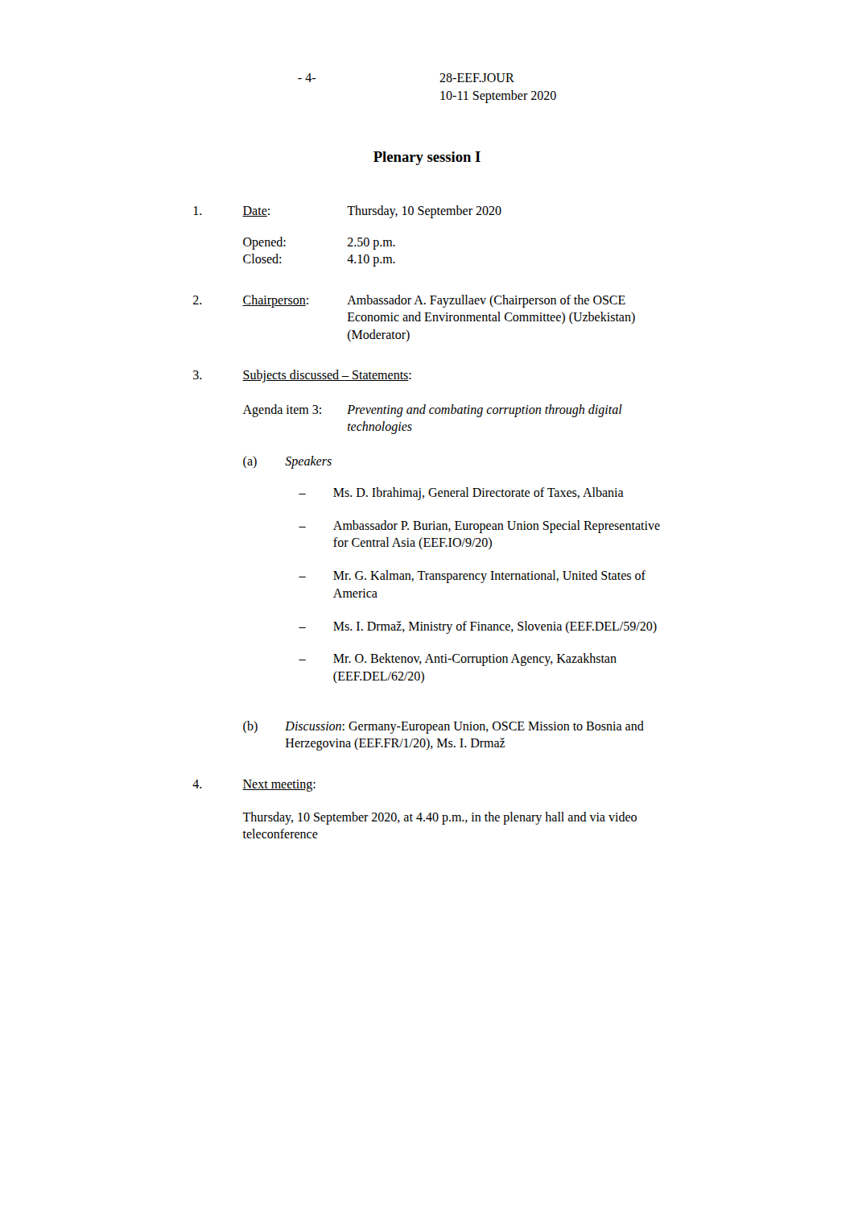- 4-
28-EEF.JOUR
10-11 September 2020
Plenary session I
1.
Date:
Thursday, 10 September 2020
Opened:
2.50 p.m.
Closed:
4.10 p.m.
2.
Chairperson:
Ambassador A. Fayzullaev (Chairperson of the OSCE Economic and Environmental Committee) (Uzbekistan) (Moderator)
3.
Subjects discussed – Statements:
Agenda item 3:
Preventing and combating corruption through digital technologies
(a)
Speakers
Ms. D. Ibrahimaj, General Directorate of Taxes, Albania
Ambassador P. Burian, European Union Special Representative for Central Asia (EEF.IO/9/20)
Mr. G. Kalman, Transparency International, United States of America
Ms. I. Drmaž, Ministry of Finance, Slovenia (EEF.DEL/59/20)
Mr. O. Bektenov, Anti-Corruption Agency, Kazakhstan
(EEF.DEL/62/20)
(b)
Discussion: Germany-European Union, OSCE Mission to Bosnia and Herzegovina (EEF.FR/1/20), Ms. I. Drmaž
4.
Next meeting:
Thursday, 10 September 2020, at 4.40 p.m., in the plenary hall and via video teleconference